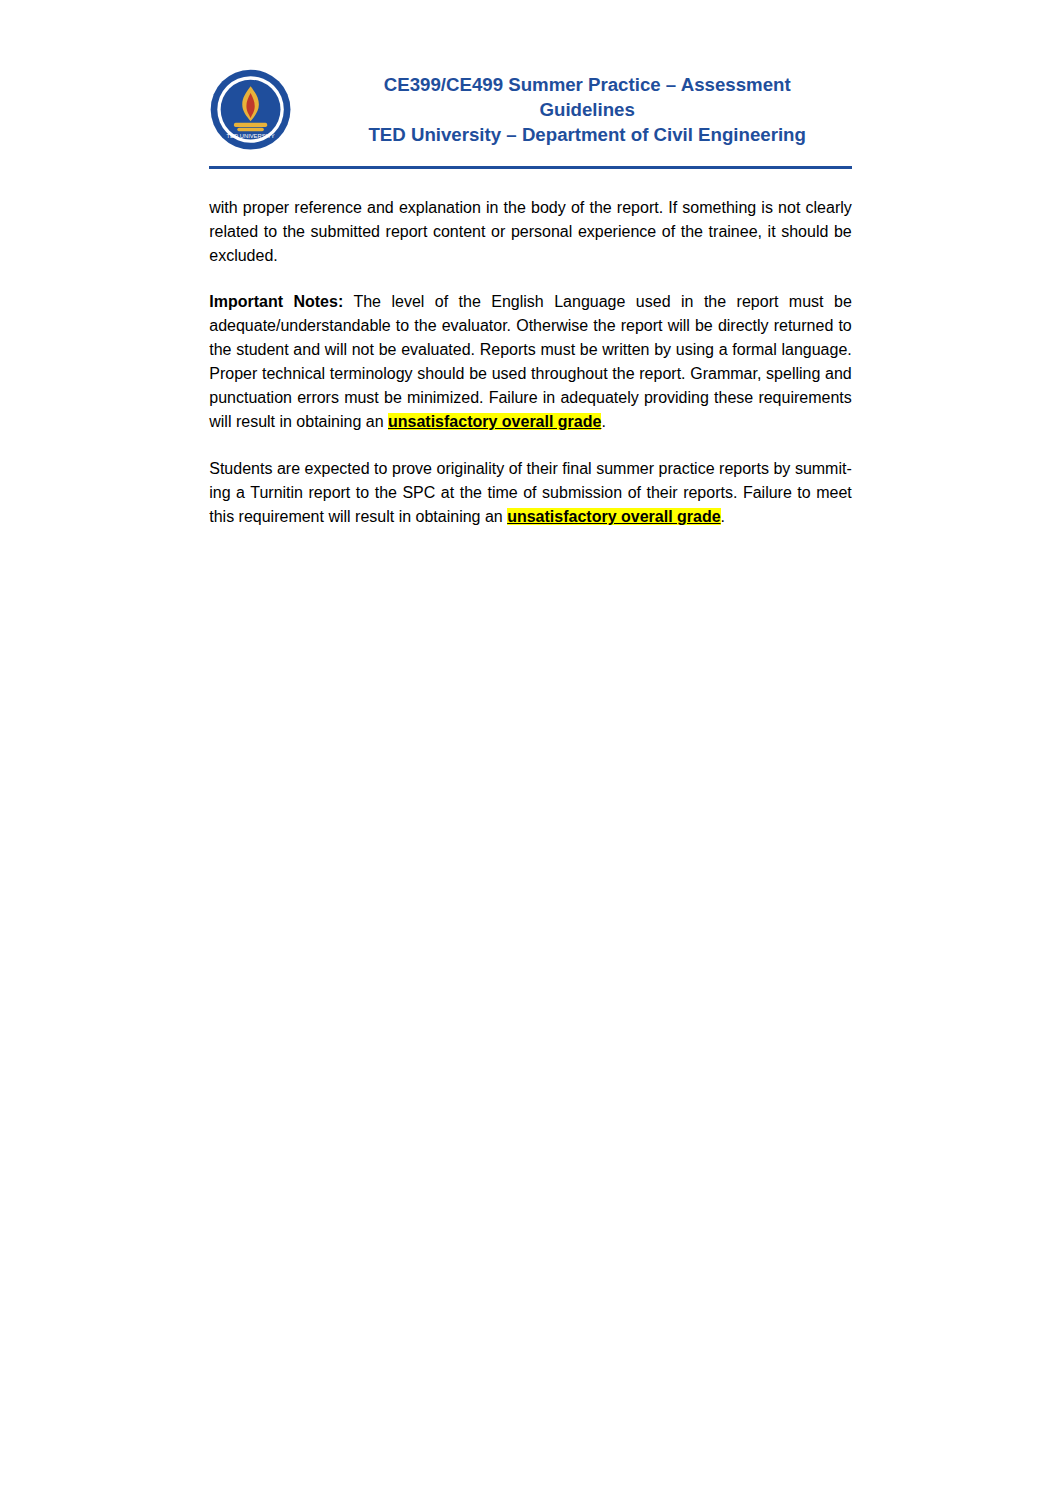TED UNIVERSITY
CE399/CE499 Summer Practice – Assessment Guidelines TED University – Department of Civil Engineering
with proper reference and explanation in the body of the report. If something is not clearly related to the submitted report content or personal experience of the trainee, it should be excluded.
Important Notes: The level of the English Language used in the report must be adequate/understandable to the evaluator. Otherwise the report will be directly returned to the student and will not be evaluated. Reports must be written by using a formal language. Proper technical terminology should be used throughout the report. Grammar, spelling and punctuation errors must be minimized. Failure in adequately providing these requirements will result in obtaining an unsatisfactory overall grade.
Students are expected to prove originality of their final summer practice reports by summiting a Turnitin report to the SPC at the time of submission of their reports. Failure to meet this requirement will result in obtaining an unsatisfactory overall grade.